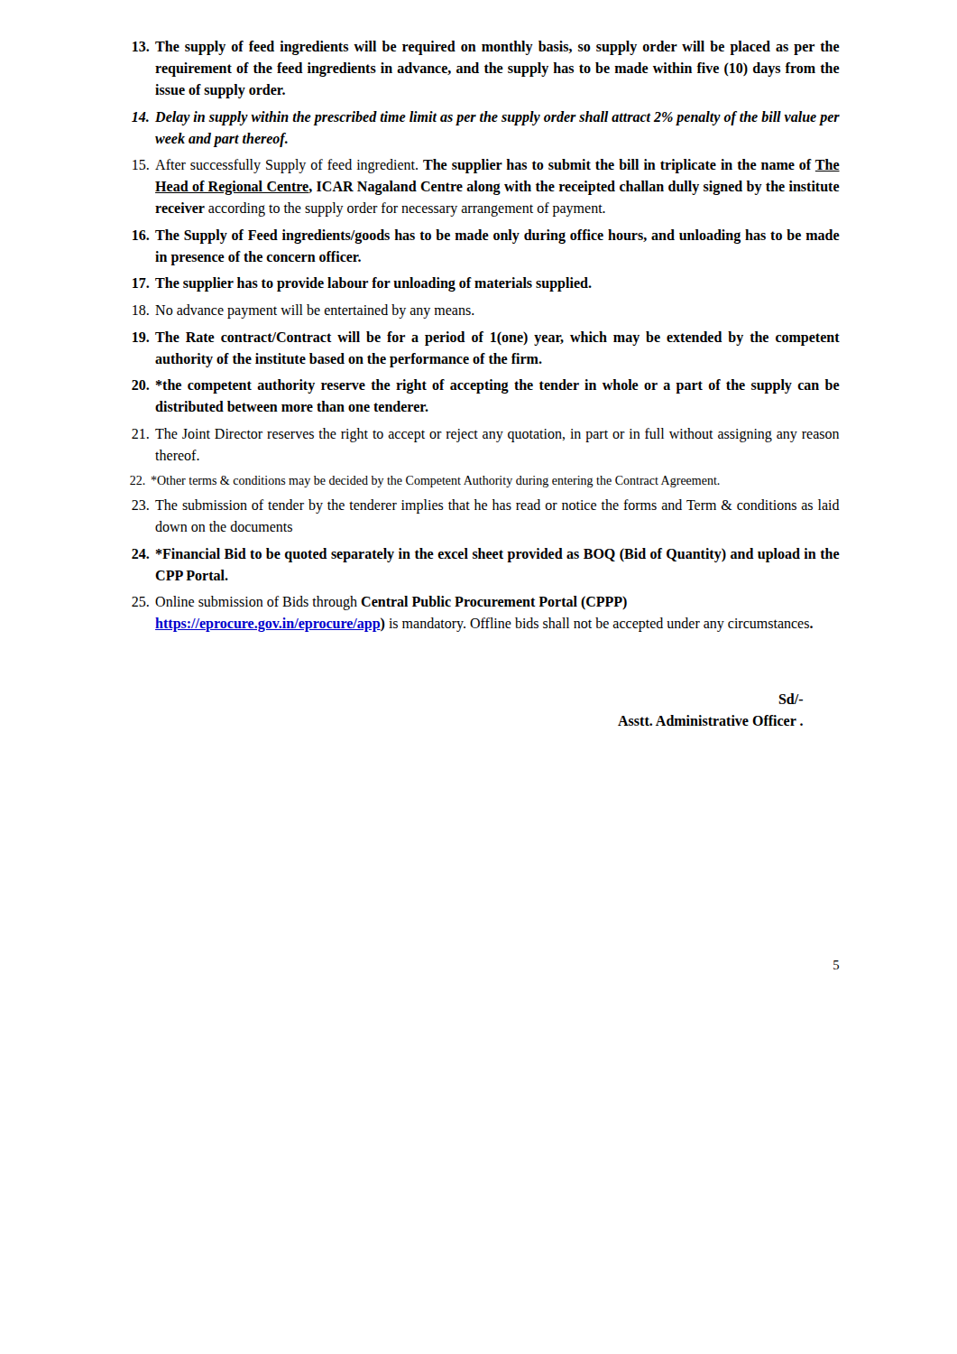The supply of feed ingredients will be required on monthly basis, so supply order will be placed as per the requirement of the feed ingredients in advance, and the supply has to be made within five (10) days from the issue of supply order.
Delay in supply within the prescribed time limit as per the supply order shall attract 2% penalty of the bill value per week and part thereof.
After successfully Supply of feed ingredient. The supplier has to submit the bill in triplicate in the name of The Head of Regional Centre, ICAR Nagaland Centre along with the receipted challan dully signed by the institute receiver according to the supply order for necessary arrangement of payment.
The Supply of Feed ingredients/goods has to be made only during office hours, and unloading has to be made in presence of the concern officer.
The supplier has to provide labour for unloading of materials supplied.
No advance payment will be entertained by any means.
The Rate contract/Contract will be for a period of 1(one) year, which may be extended by the competent authority of the institute based on the performance of the firm.
*the competent authority reserve the right of accepting the tender in whole or a part of the supply can be distributed between more than one tenderer.
The Joint Director reserves the right to accept or reject any quotation, in part or in full without assigning any reason thereof.
*Other terms & conditions may be decided by the Competent Authority during entering the Contract Agreement.
The submission of tender by the tenderer implies that he has read or notice the forms and Term & conditions as laid down on the documents
*Financial Bid to be quoted separately in the excel sheet provided as BOQ (Bid of Quantity) and upload in the CPP Portal.
Online submission of Bids through Central Public Procurement Portal (CPPP)
https://eprocure.gov.in/eprocure/app) is mandatory. Offline bids shall not be accepted under any circumstances.
Sd/-
Asstt. Administrative Officer .
5